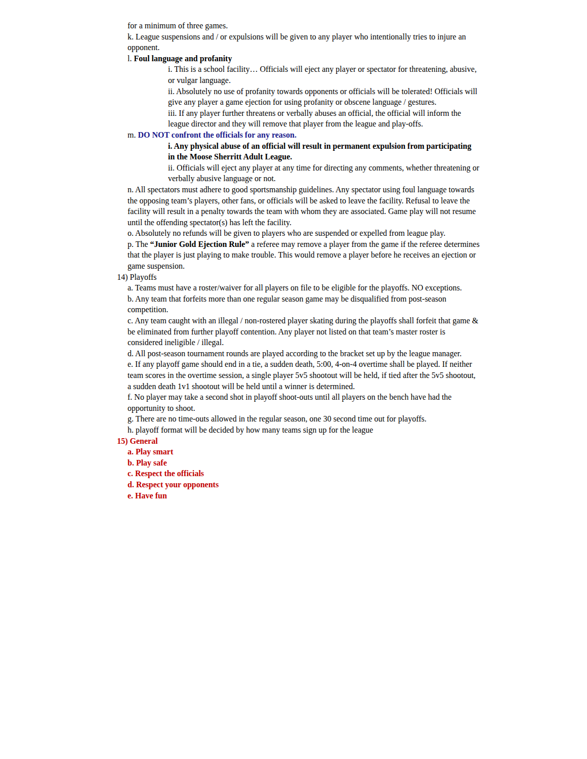for a minimum of three games.
k. League suspensions and / or expulsions will be given to any player who intentionally tries to injure an opponent.
l. Foul language and profanity
i. This is a school facility… Officials will eject any player or spectator for threatening, abusive, or vulgar language.
ii. Absolutely no use of profanity towards opponents or officials will be tolerated! Officials will give any player a game ejection for using profanity or obscene language / gestures.
iii. If any player further threatens or verbally abuses an official, the official will inform the league director and they will remove that player from the league and play-offs.
m. DO NOT confront the officials for any reason.
i. Any physical abuse of an official will result in permanent expulsion from participating in the Moose Sherritt Adult League.
ii. Officials will eject any player at any time for directing any comments, whether threatening or verbally abusive language or not.
n. All spectators must adhere to good sportsmanship guidelines. Any spectator using foul language towards the opposing team’s players, other fans, or officials will be asked to leave the facility. Refusal to leave the facility will result in a penalty towards the team with whom they are associated. Game play will not resume until the offending spectator(s) has left the facility.
o. Absolutely no refunds will be given to players who are suspended or expelled from league play.
p. The “Junior Gold Ejection Rule” a referee may remove a player from the game if the referee determines that the player is just playing to make trouble. This would remove a player before he receives an ejection or game suspension.
14) Playoffs
a. Teams must have a roster/waiver for all players on file to be eligible for the playoffs. NO exceptions.
b. Any team that forfeits more than one regular season game may be disqualified from post-season competition.
c. Any team caught with an illegal / non-rostered player skating during the playoffs shall forfeit that game & be eliminated from further playoff contention. Any player not listed on that team’s master roster is considered ineligible / illegal.
d. All post-season tournament rounds are played according to the bracket set up by the league manager.
e. If any playoff game should end in a tie, a sudden death, 5:00, 4-on-4 overtime shall be played. If neither team scores in the overtime session, a single player 5v5 shootout will be held, if tied after the 5v5 shootout, a sudden death 1v1 shootout will be held until a winner is determined.
f. No player may take a second shot in playoff shoot-outs until all players on the bench have had the opportunity to shoot.
g. There are no time-outs allowed in the regular season, one 30 second time out for playoffs.
h. playoff format will be decided by how many teams sign up for the league
15) General
a. Play smart
b. Play safe
c. Respect the officials
d. Respect your opponents
e. Have fun